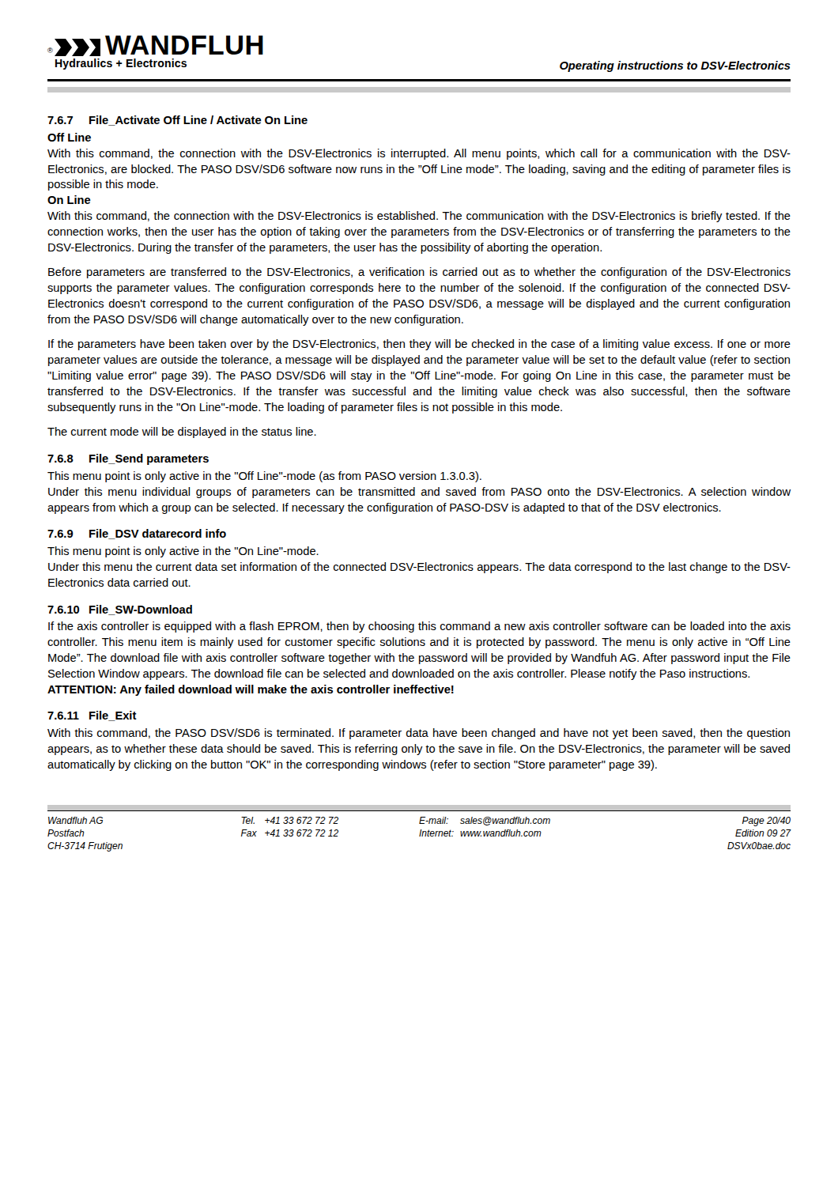®
WANDFLUH
Hydraulics + Electronics
Operating instructions to DSV-Electronics
7.6.7 File_Activate Off Line / Activate On Line
Off Line
With this command, the connection with the DSV-Electronics is interrupted. All menu points, which call for a communication with the DSV-Electronics, are blocked. The PASO DSV/SD6 software now runs in the ”Off Line mode”. The loading, saving and the editing of parameter files is possible in this mode.
On Line
With this command, the connection with the DSV-Electronics is established. The communication with the DSV-Electronics is briefly tested. If the connection works, then the user has the option of taking over the parameters from the DSV-Electronics or of transferring the parameters to the DSV-Electronics. During the transfer of the parameters, the user has the possibility of aborting the operation.
Before parameters are transferred to the DSV-Electronics, a verification is carried out as to whether the configuration of the DSV-Electronics supports the parameter values. The configuration corresponds here to the number of the solenoid. If the configuration of the connected DSV-Electronics doesn't correspond to the current configuration of the PASO DSV/SD6, a message will be displayed and the current configuration from the PASO DSV/SD6 will change automatically over to the new configuration.
If the parameters have been taken over by the DSV-Electronics, then they will be checked in the case of a limiting value excess. If one or more parameter values are outside the tolerance, a message will be displayed and the parameter value will be set to the default value (refer to section "Limiting value error" page 39). The PASO DSV/SD6 will stay in the "Off Line"-mode. For going On Line in this case, the parameter must be transferred to the DSV-Electronics. If the transfer was successful and the limiting value check was also successful, then the software subsequently runs in the "On Line"-mode. The loading of parameter files is not possible in this mode.
The current mode will be displayed in the status line.
7.6.8 File_Send parameters
This menu point is only active in the "Off Line"-mode (as from PASO version 1.3.0.3).
Under this menu individual groups of parameters can be transmitted and saved from PASO onto the DSV-Electronics. A selection window appears from which a group can be selected. If necessary the configuration of PASO-DSV is adapted to that of the DSV electronics.
7.6.9 File_DSV datarecord info
This menu point is only active in the "On Line"-mode.
Under this menu the current data set information of the connected DSV-Electronics appears. The data correspond to the last change to the DSV-Electronics data carried out.
7.6.10 File_SW-Download
If the axis controller is equipped with a flash EPROM, then by choosing this command a new axis controller software can be loaded into the axis controller. This menu item is mainly used for customer specific solutions and it is protected by password. The menu is only active in “Off Line Mode”. The download file with axis controller software together with the password will be provided by Wandfuh AG. After password input the File Selection Window appears. The download file can be selected and downloaded on the axis controller. Please notify the Paso instructions.
ATTENTION: Any failed download will make the axis controller ineffective!
7.6.11 File_Exit
With this command, the PASO DSV/SD6 is terminated. If parameter data have been changed and have not yet been saved, then the question appears, as to whether these data should be saved. This is referring only to the save in file. On the DSV-Electronics, the parameter will be saved automatically by clicking on the button "OK" in the corresponding windows (refer to section "Store parameter" page 39).
| Wandfluh AG | Tel. +41 33 672 72 72 | E-mail: sales@wandfluh.com | Page 20/40 |
| Postfach | Fax +41 33 672 72 12 | Internet: www.wandfluh.com | Edition 09 27 |
| CH-3714 Frutigen | | | DSVx0bae.doc |